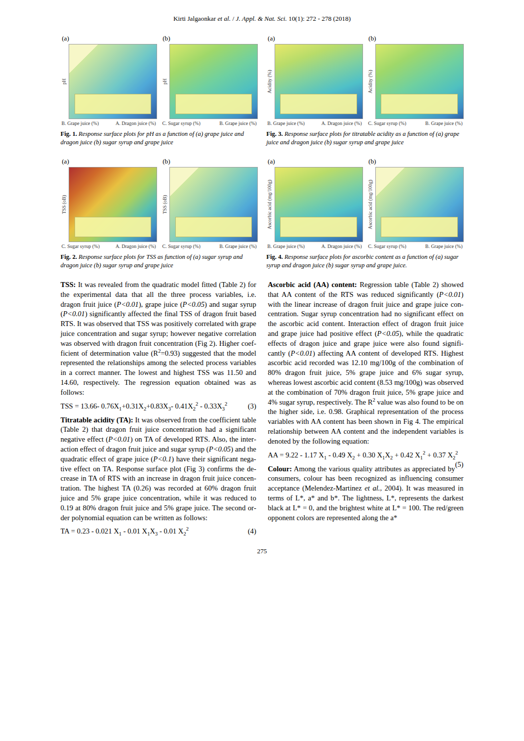Kirti Jalgaonkar et al. / J. Appl. & Nat. Sci. 10(1): 272 - 278 (2018)
(a)
pH
B. Grape juice (%) A. Dragon juice (%)
(b)
pH
C. Sugar syrup (%) B. Grape juice (%)
Fig. 1. Response surface plots for pH as a function of (a) grape juice and dragon juice (b) sugar syrup and grape juice
(a)
Acidity (%)
B. Grape juice (%) A. Dragon juice (%)
(b)
Acidity (%)
C. Sugar syrup (%) B. Grape juice (%)
Fig. 3. Response surface plots for titratable acidity as a function of (a) grape juice and dragon juice (b) sugar syrup and grape juice
(a)
TSS (oB)
C. Sugar syrup (%) A. Dragon juice (%)
(b)
TSS (oB)
C. Sugar syrup (%) B. Grape juice (%)
Fig. 2. Response surface plots for TSS as function of (a) sugar syrup and dragon juice (b) sugar syrup and grape juice
(a)
Ascorbic acid (mg/100g)
B. Grape juice (%) A. Dragon juice (%)
(b)
Ascorbic acid (mg/100g)
C. Sugar syrup (%) B. Grape juice (%)
Fig. 4. Response surface plots for ascorbic content as a function of (a) sugar syrup and dragon juice (b) sugar syrup and grape juice.
TSS: It was revealed from the quadratic model fitted (Table 2) for the experimental data that all the three process variables, i.e. dragon fruit juice (P<0.01), grape juice (P<0.05) and sugar syrup (P<0.01) significantly affected the final TSS of dragon fruit based RTS. It was observed that TSS was positively correlated with grape juice concentration and sugar syrup; however negative correlation was observed with dragon fruit concentration (Fig 2). Higher coefficient of determination value (R2=0.93) suggested that the model represented the relationships among the selected process variables in a correct manner. The lowest and highest TSS was 11.50 and 14.60, respectively. The regression equation obtained was as follows:
TSS = 13.66- 0.76X1+0.31X2+0.83X3- 0.41X22 - 0.33X32 (3)
Titratable acidity (TA): It was observed from the coefficient table (Table 2) that dragon fruit juice concentration had a significant negative effect (P<0.01) on TA of developed RTS. Also, the interaction effect of dragon fruit juice and sugar syrup (P<0.05) and the quadratic effect of grape juice (P<0.1) have their significant negative effect on TA. Response surface plot (Fig 3) confirms the decrease in TA of RTS with an increase in dragon fruit juice concentration. The highest TA (0.26) was recorded at 60% dragon fruit juice and 5% grape juice concentration, while it was reduced to 0.19 at 80% dragon fruit juice and 5% grape juice. The second order polynomial equation can be written as follows:
TA = 0.23 - 0.021 X1 - 0.01 X1X3 - 0.01 X22 (4)
Ascorbic acid (AA) content: Regression table (Table 2) showed that AA content of the RTS was reduced significantly (P<0.01) with the linear increase of dragon fruit juice and grape juice concentration. Sugar syrup concentration had no significant effect on the ascorbic acid content. Interaction effect of dragon fruit juice and grape juice had positive effect (P<0.05), while the quadratic effects of dragon juice and grape juice were also found significantly (P<0.01) affecting AA content of developed RTS. Highest ascorbic acid recorded was 12.10 mg/100g of the combination of 80% dragon fruit juice, 5% grape juice and 6% sugar syrup, whereas lowest ascorbic acid content (8.53 mg/100g) was observed at the combination of 70% dragon fruit juice, 5% grape juice and 4% sugar syrup, respectively. The R2 value was also found to be on the higher side, i.e. 0.98. Graphical representation of the process variables with AA content has been shown in Fig 4. The empirical relationship between AA content and the independent variables is denoted by the following equation:
AA = 9.22 - 1.17 X1 - 0.49 X2 + 0.30 X1X2 + 0.42 X12 + 0.37 X22 (5)
Colour: Among the various quality attributes as appreciated by consumers, colour has been recognized as influencing consumer acceptance (Melendez-Martinez et al., 2004). It was measured in terms of L*, a* and b*. The lightness, L*, represents the darkest black at L* = 0, and the brightest white at L* = 100. The red/green opponent colors are represented along the a*
275